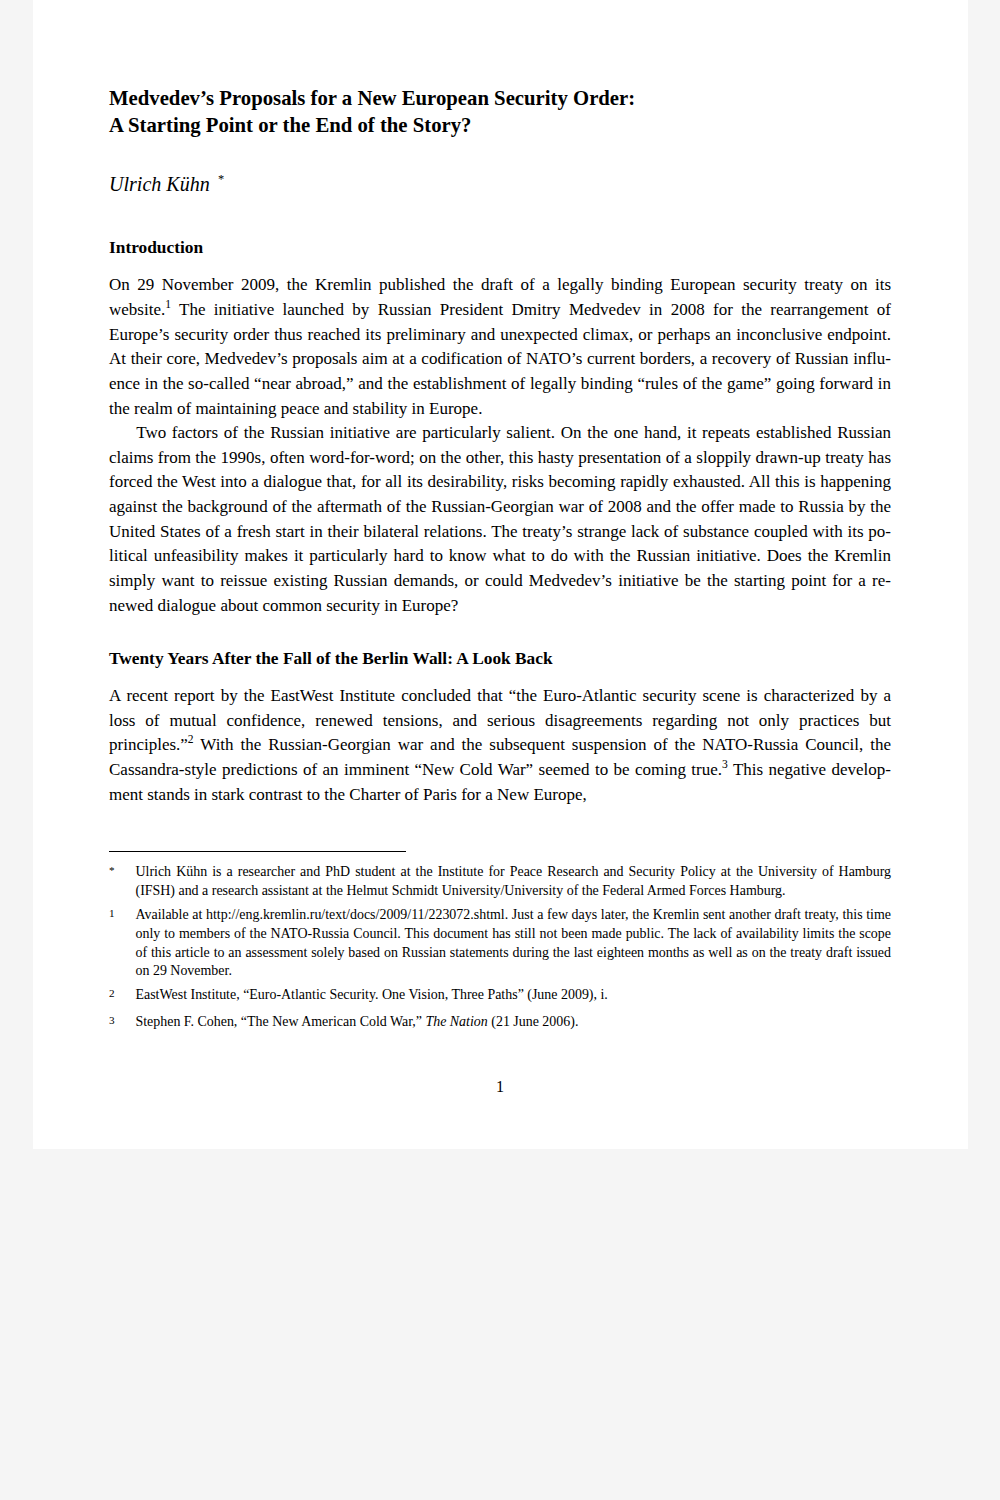Medvedev’s Proposals for a New European Security Order:
A Starting Point or the End of the Story?
Ulrich Kühn *
Introduction
On 29 November 2009, the Kremlin published the draft of a legally binding European security treaty on its website.1 The initiative launched by Russian President Dmitry Medvedev in 2008 for the rearrangement of Europe’s security order thus reached its preliminary and unexpected climax, or perhaps an inconclusive endpoint. At their core, Medvedev’s proposals aim at a codification of NATO’s current borders, a recovery of Russian influence in the so-called “near abroad,” and the establishment of legally binding “rules of the game” going forward in the realm of maintaining peace and stability in Europe.
Two factors of the Russian initiative are particularly salient. On the one hand, it repeats established Russian claims from the 1990s, often word-for-word; on the other, this hasty presentation of a sloppily drawn-up treaty has forced the West into a dialogue that, for all its desirability, risks becoming rapidly exhausted. All this is happening against the background of the aftermath of the Russian-Georgian war of 2008 and the offer made to Russia by the United States of a fresh start in their bilateral relations. The treaty’s strange lack of substance coupled with its political unfeasibility makes it particularly hard to know what to do with the Russian initiative. Does the Kremlin simply want to reissue existing Russian demands, or could Medvedev’s initiative be the starting point for a renewed dialogue about common security in Europe?
Twenty Years After the Fall of the Berlin Wall: A Look Back
A recent report by the EastWest Institute concluded that “the Euro-Atlantic security scene is characterized by a loss of mutual confidence, renewed tensions, and serious disagreements regarding not only practices but principles.”2 With the Russian-Georgian war and the subsequent suspension of the NATO-Russia Council, the Cassandra-style predictions of an imminent “New Cold War” seemed to be coming true.3 This negative development stands in stark contrast to the Charter of Paris for a New Europe,
*
Ulrich Kühn is a researcher and PhD student at the Institute for Peace Research and Security Policy at the University of Hamburg (IFSH) and a research assistant at the Helmut Schmidt University/University of the Federal Armed Forces Hamburg.
1
Available at http://eng.kremlin.ru/text/docs/2009/11/223072.shtml. Just a few days later, the Kremlin sent another draft treaty, this time only to members of the NATO-Russia Council. This document has still not been made public. The lack of availability limits the scope of this article to an assessment solely based on Russian statements during the last eighteen months as well as on the treaty draft issued on 29 November.
2
EastWest Institute, “Euro-Atlantic Security. One Vision, Three Paths” (June 2009), i.
3
Stephen F. Cohen, “The New American Cold War,” The Nation (21 June 2006).
1